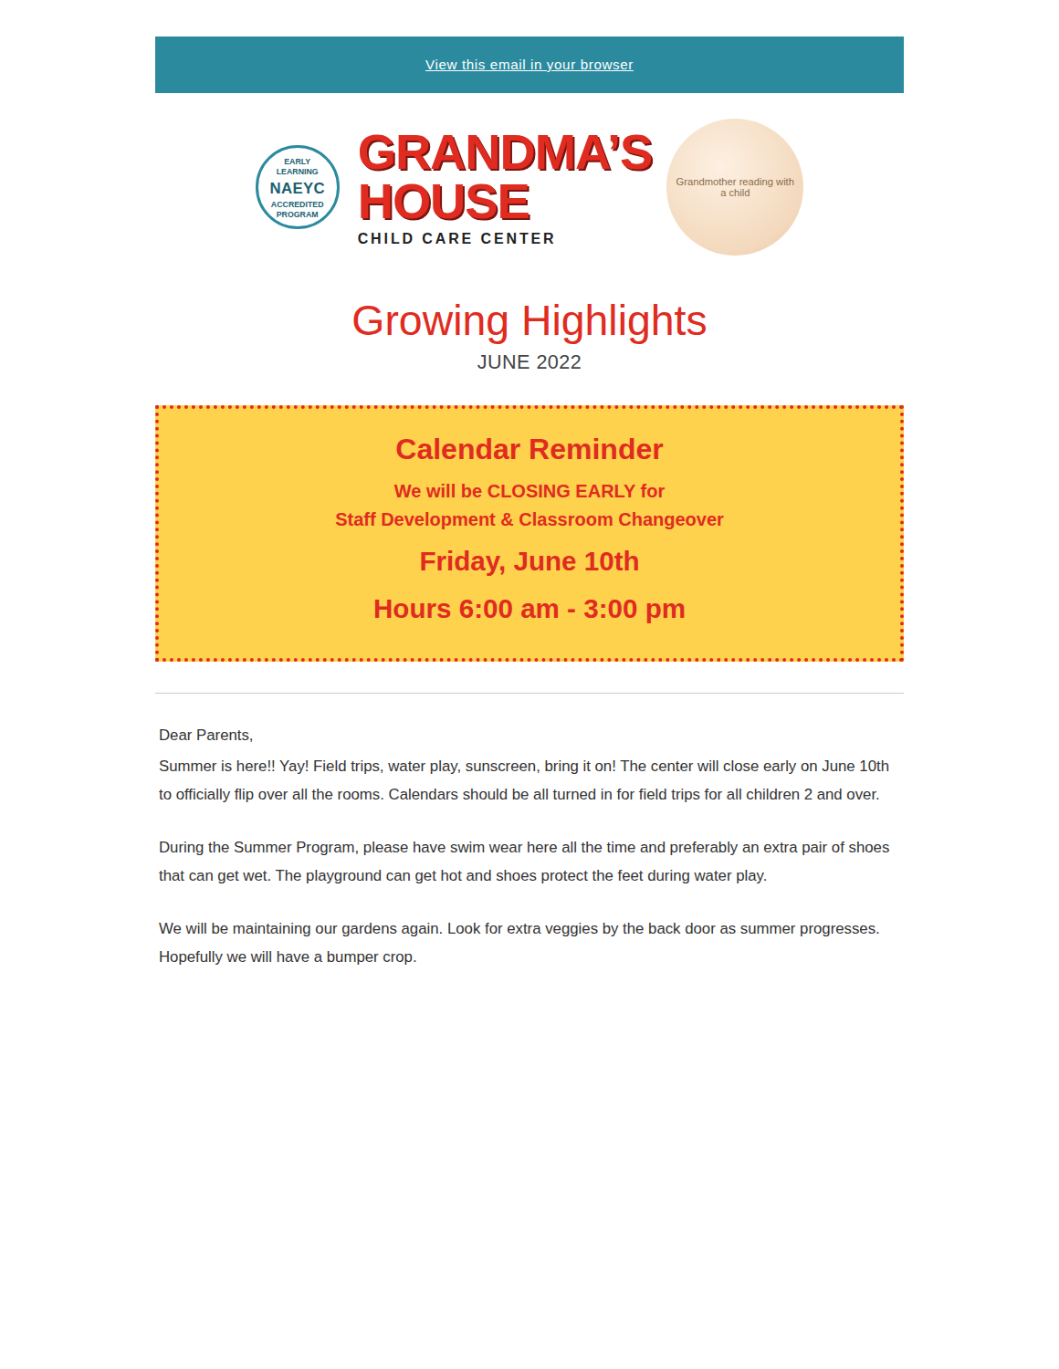View this email in your browser
Early Learning naeyc Accredited Program
Grandma’s House Child Care Center
Grandmother reading with a child
Growing Highlights
JUNE 2022
Calendar Reminder
We will be CLOSING EARLY for
Staff Development & Classroom Changeover
Friday, June 10th
Hours 6:00 am - 3:00 pm
Dear Parents,
Summer is here!! Yay! Field trips, water play, sunscreen, bring it on! The center will close early on June 10th to officially flip over all the rooms. Calendars should be all turned in for field trips for all children 2 and over.
During the Summer Program, please have swim wear here all the time and preferably an extra pair of shoes that can get wet. The playground can get hot and shoes protect the feet during water play.
We will be maintaining our gardens again. Look for extra veggies by the back door as summer progresses. Hopefully we will have a bumper crop.